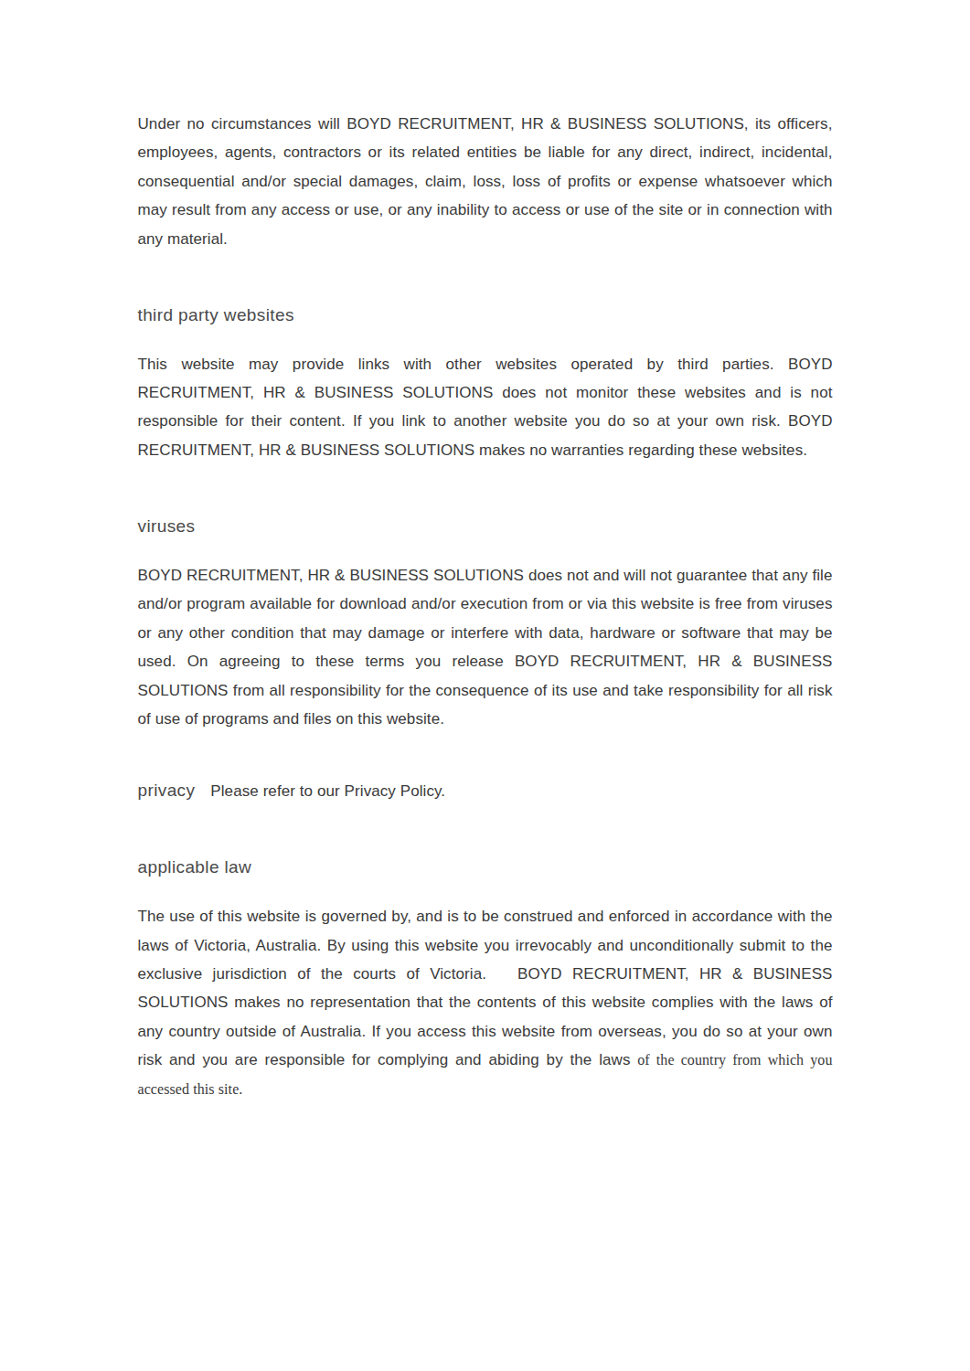Under no circumstances will BOYD RECRUITMENT, HR & BUSINESS SOLUTIONS, its officers, employees, agents, contractors or its related entities be liable for any direct, indirect, incidental, consequential and/or special damages, claim, loss, loss of profits or expense whatsoever which may result from any access or use, or any inability to access or use of the site or in connection with any material.
third party websites
This website may provide links with other websites operated by third parties. BOYD RECRUITMENT, HR & BUSINESS SOLUTIONS does not monitor these websites and is not responsible for their content. If you link to another website you do so at your own risk. BOYD RECRUITMENT, HR & BUSINESS SOLUTIONS makes no warranties regarding these websites.
viruses
BOYD RECRUITMENT, HR & BUSINESS SOLUTIONS does not and will not guarantee that any file and/or program available for download and/or execution from or via this website is free from viruses or any other condition that may damage or interfere with data, hardware or software that may be used. On agreeing to these terms you release BOYD RECRUITMENT, HR & BUSINESS SOLUTIONS from all responsibility for the consequence of its use and take responsibility for all risk of use of programs and files on this website.
privacy Please refer to our Privacy Policy.
applicable law
The use of this website is governed by, and is to be construed and enforced in accordance with the laws of Victoria, Australia. By using this website you irrevocably and unconditionally submit to the exclusive jurisdiction of the courts of Victoria. BOYD RECRUITMENT, HR & BUSINESS SOLUTIONS makes no representation that the contents of this website complies with the laws of any country outside of Australia. If you access this website from overseas, you do so at your own risk and you are responsible for complying and abiding by the laws of the country from which you accessed this site.